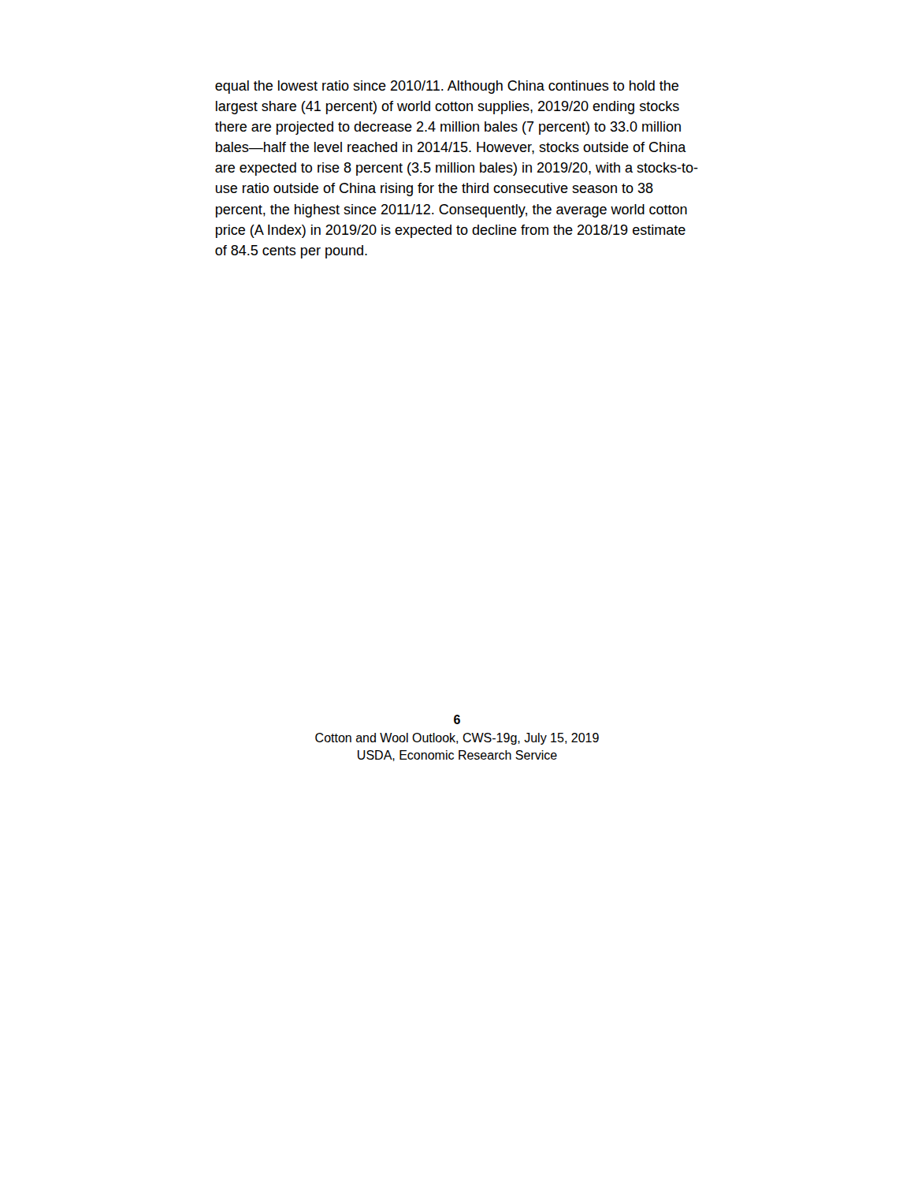equal the lowest ratio since 2010/11. Although China continues to hold the largest share (41 percent) of world cotton supplies, 2019/20 ending stocks there are projected to decrease 2.4 million bales (7 percent) to 33.0 million bales—half the level reached in 2014/15. However, stocks outside of China are expected to rise 8 percent (3.5 million bales) in 2019/20, with a stocks-to-use ratio outside of China rising for the third consecutive season to 38 percent, the highest since 2011/12. Consequently, the average world cotton price (A Index) in 2019/20 is expected to decline from the 2018/19 estimate of 84.5 cents per pound.
6
Cotton and Wool Outlook, CWS-19g, July 15, 2019
USDA, Economic Research Service